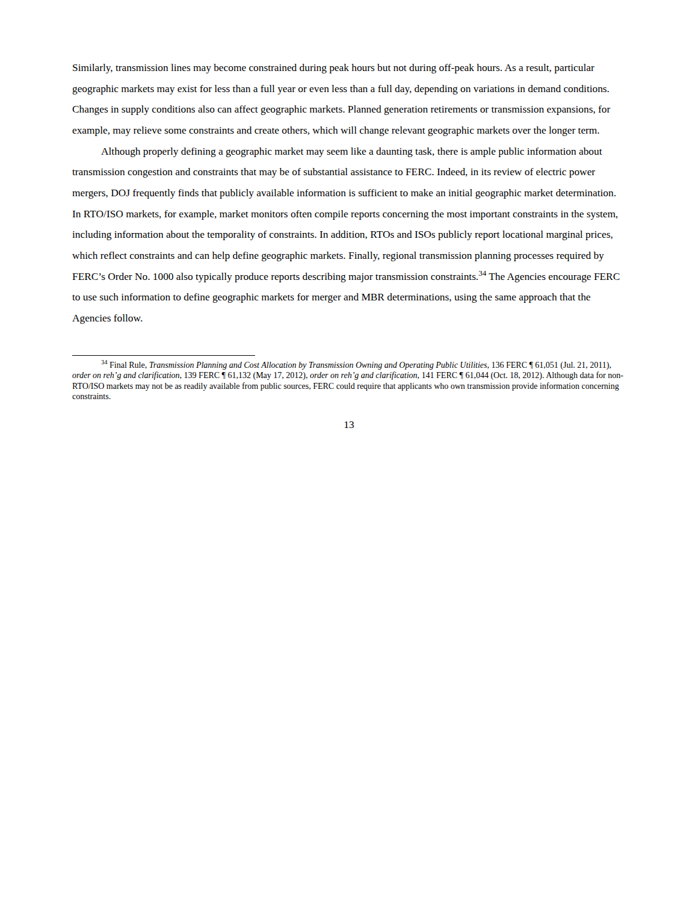Similarly, transmission lines may become constrained during peak hours but not during off-peak hours. As a result, particular geographic markets may exist for less than a full year or even less than a full day, depending on variations in demand conditions. Changes in supply conditions also can affect geographic markets. Planned generation retirements or transmission expansions, for example, may relieve some constraints and create others, which will change relevant geographic markets over the longer term.
Although properly defining a geographic market may seem like a daunting task, there is ample public information about transmission congestion and constraints that may be of substantial assistance to FERC. Indeed, in its review of electric power mergers, DOJ frequently finds that publicly available information is sufficient to make an initial geographic market determination. In RTO/ISO markets, for example, market monitors often compile reports concerning the most important constraints in the system, including information about the temporality of constraints. In addition, RTOs and ISOs publicly report locational marginal prices, which reflect constraints and can help define geographic markets. Finally, regional transmission planning processes required by FERC’s Order No. 1000 also typically produce reports describing major transmission constraints.34 The Agencies encourage FERC to use such information to define geographic markets for merger and MBR determinations, using the same approach that the Agencies follow.
34 Final Rule, Transmission Planning and Cost Allocation by Transmission Owning and Operating Public Utilities, 136 FERC ¶ 61,051 (Jul. 21, 2011), order on reh’g and clarification, 139 FERC ¶ 61,132 (May 17, 2012), order on reh’g and clarification, 141 FERC ¶ 61,044 (Oct. 18, 2012). Although data for non-RTO/ISO markets may not be as readily available from public sources, FERC could require that applicants who own transmission provide information concerning constraints.
13